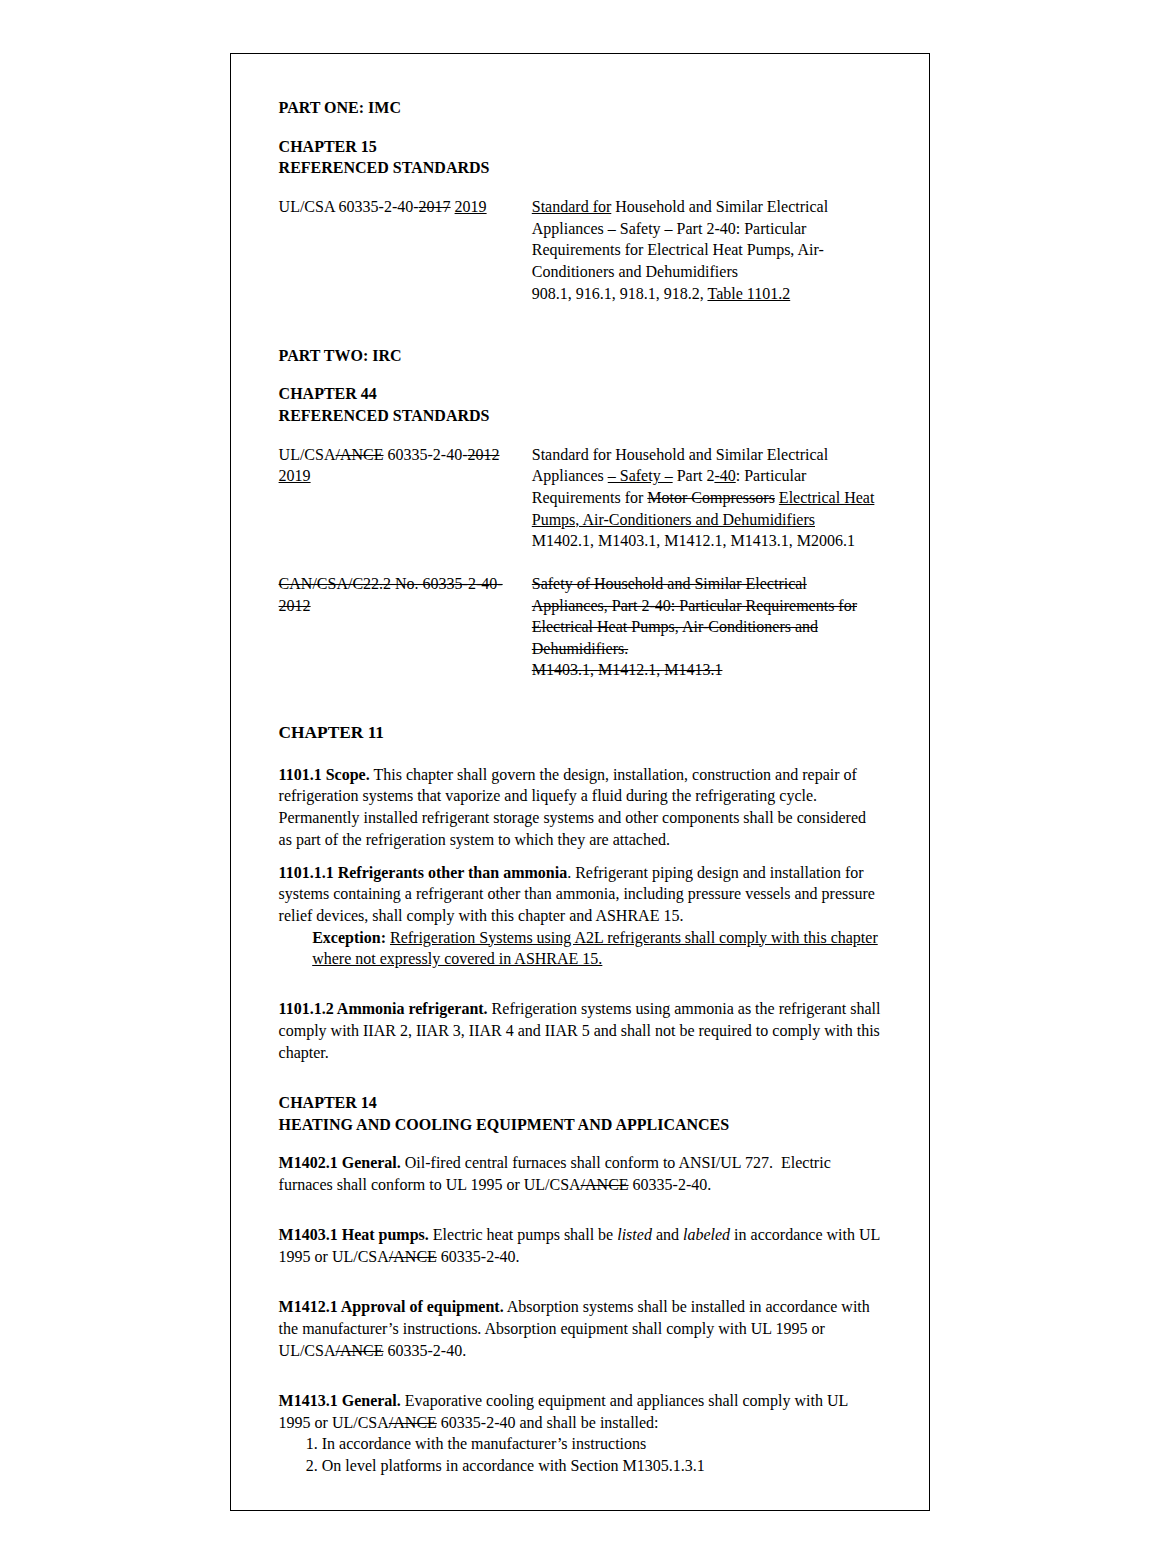PART ONE: IMC
CHAPTER 15
REFERENCED STANDARDS
| UL/CSA 60335-2-40- 2017 2019 | Standard for Household and Similar Electrical Appliances – Safety – Part 2-40: Particular Requirements for Electrical Heat Pumps, Air-Conditioners and Dehumidifiers 908.1, 916.1, 918.1, 918.2, Table 1101.2 |
PART TWO: IRC
CHAPTER 44
REFERENCED STANDARDS
| UL/CSA /ANCE 60335-2-40- 2012 2019 | Standard for Household and Similar Electrical Appliances – Safety – Part 2 -40 : Particular Requirements for Motor Compressors Electrical Heat Pumps, Air-Conditioners and Dehumidifiers M1402.1, M1403.1, M1412.1, M1413.1, M2006.1 |
| CAN/CSA/C22.2 No. 60335-2-40-2012 | Safety of Household and Similar Electrical Appliances, Part 2-40: Particular Requirements for Electrical Heat Pumps, Air-Conditioners and Dehumidifiers. M1403.1, M1412.1, M1413.1 |
CHAPTER 11
1101.1 Scope. This chapter shall govern the design, installation, construction and repair of refrigeration systems that vaporize and liquefy a fluid during the refrigerating cycle. Permanently installed refrigerant storage systems and other components shall be considered as part of the refrigeration system to which they are attached.
1101.1.1 Refrigerants other than ammonia. Refrigerant piping design and installation for systems containing a refrigerant other than ammonia, including pressure vessels and pressure relief devices, shall comply with this chapter and ASHRAE 15.
Exception: Refrigeration Systems using A2L refrigerants shall comply with this chapter where not expressly covered in ASHRAE 15.
1101.1.2 Ammonia refrigerant. Refrigeration systems using ammonia as the refrigerant shall comply with IIAR 2, IIAR 3, IIAR 4 and IIAR 5 and shall not be required to comply with this chapter.
CHAPTER 14
HEATING AND COOLING EQUIPMENT AND APPLICANCES
M1402.1 General. Oil-fired central furnaces shall conform to ANSI/UL 727. Electric furnaces shall conform to UL 1995 or UL/CSA/ANCE 60335-2-40.
M1403.1 Heat pumps. Electric heat pumps shall be listed and labeled in accordance with UL 1995 or UL/CSA/ANCE 60335-2-40.
M1412.1 Approval of equipment. Absorption systems shall be installed in accordance with the manufacturer’s instructions. Absorption equipment shall comply with UL 1995 or UL/CSA/ANCE 60335-2-40.
M1413.1 General. Evaporative cooling equipment and appliances shall comply with UL 1995 or UL/CSA/ANCE 60335-2-40 and shall be installed:
In accordance with the manufacturer’s instructions
On level platforms in accordance with Section M1305.1.3.1